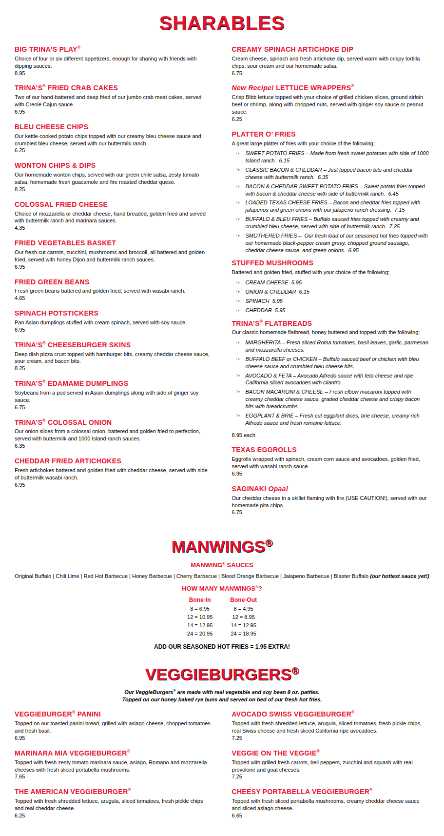SHARABLES
BIG TRINA’S PLAY®
Choice of four or six different appetizers, enough for sharing with friends with dipping sauces.8.95
TRINA’S® FRIED CRAB CAKES
Two of our hand-battered and deep fried of our jumbo crab meat cakes, served with Creole Cajun sauce.6.95
BLEU CHEESE CHIPS
Our kettle-cooked potato chips topped with our creamy bleu cheese sauce and crumbled bleu cheese, served with our buttermilk ranch.6.25
WONTON CHIPS & DIPS
Our homemade wonton chips, served with our green chile salsa, zesty tomato salsa, homemade fresh guacamole and fire roasted cheddar queso.8.25
COLOSSAL FRIED CHEESE
Choice of mozzarella or cheddar cheese, hand breaded, golden fried and served with buttermilk ranch and marinara sauces.4.35
FRIED VEGETABLES BASKET
Our fresh cut carrots, zucchini, mushrooms and broccoli, all battered and golden fried, served with honey Dijon and buttermilk ranch sauces.6.95
FRIED GREEN BEANS
Fresh green beans battered and golden fried, served with wasabi ranch.4.65
SPINACH POTSTICKERS
Pan Asian dumplings stuffed with cream spinach, served with soy sauce.6.95
TRINA’S® CHEESEBURGER SKINS
Deep dish pizza crust topped with hamburger bits, creamy cheddar cheese sauce, sour cream, and bacon bits.8.25
TRINA’S® EDAMAME DUMPLINGS
Soybeans from a pod served in Asian dumplings along with side of ginger soy sauce.6.75
TRINA’S® COLOSSAL ONION
Our onion slices from a colossal onion, battered and golden fried to perfection, served with buttermilk and 1000 Island ranch sauces.6.35
CHEDDAR FRIED ARTICHOKES
Fresh artichokes battered and golden fried with cheddar cheese, served with side of buttermilk wasabi ranch.6.95
CREAMY SPINACH ARTICHOKE DIP
Cream cheese, spinach and fresh artichoke dip, served warm with crispy tortilla chips, sour cream and our homemade salsa.6.75
New Recipe! LETTUCE WRAPPERS®
Crisp Bibb lettuce topped with your choice of grilled chicken slices, ground sirloin beef or shrimp, along with chopped nuts, served with ginger soy sauce or peanut sauce.6.25
PLATTER O’ FRIES
A great large platter of fries with your choice of the following;
SWEET POTATO FRIES – Made from fresh sweet potatoes with side of 1000 Island ranch. 6.15
CLASSIC BACON & CHEDDAR – Just topped bacon bits and cheddar cheese with buttermilk ranch. 6.35
BACON & CHEDDAR SWEET POTATO FRIES – Sweet potato fries topped with bacon & cheddar cheese with side of buttermilk ranch. 6.45
LOADED TEXAS CHEESE FRIES – Bacon and cheddar fries topped with jalapenos and green onions with our jalapeno ranch dressing. 7.15
BUFFALO & BLEU FRIES – Buffalo sauced fries topped with creamy and crumbled bleu cheese, served with side of buttermilk ranch. 7.25
SMOTHERED FRIES – Our fresh load of our seasoned hot fries topped with our homemade black-pepper cream gravy, chopped ground sausage, cheddar cheese sauce, and green onions. 6.95
STUFFED MUSHROOMS
Battered and golden fried, stuffed with your choice of the following;
CREAM CHEESE 5.95
ONION & CHEDDAR 6.15
SPINACH 5.95
CHEDDAR 5.95
TRINA’S® FLATBREADS
Our classic homemade flatbread, honey buttered and topped with the following;
MARGHERITA – Fresh sliced Roma tomatoes, basil leaves, garlic, parmesan and mozzarella cheeses.
BUFFALO BEEF or CHICKEN – Buffalo sauced beef or chicken with bleu cheese sauce and crumbled bleu cheese bits.
AVOCADO & FETA – Avocado Alfredo sauce with feta cheese and ripe California sliced avocadoes with cilantro.
BACON MACARONI & CHEESE – Fresh elbow macaroni topped with creamy cheddar cheese sauce, graded cheddar cheese and crispy bacon bits with breadcrumbs.
EGGPLANT & BRIE – Fresh cut eggplant dices, brie cheese, creamy rich Alfredo sauce and fresh romaine lettuce.
8.95 each
TEXAS EGGROLLS
Eggrolls wrapped with spinach, cream corn sauce and avocadoes, golden fried, served with wasabi ranch sauce.6.95
SAGINAKI Opaa!
Our cheddar cheese in a skillet flaming with fire (USE CAUTION!), served with our homemade pita chips.6.75
MANWINGS®
MANWING® SAUCES
Original Buffalo | Chili Lime | Red Hot Barbecue | Honey Barbecue | Cherry Barbecue | Blood Orange Barbecue | Jalapeno Barbecue | Blaster Buffalo (our hottest sauce yet!)
HOW MANY MANWINGS®?
| Bone-In | Bone-Out |
| --- | --- |
| 8 = 6.95 | 8 = 4.95 |
| 12 = 10.95 | 12 = 8.95 |
| 14 = 12.95 | 14 = 12.95 |
| 24 = 20.95 | 24 = 18.95 |
ADD OUR SEASONED HOT FRIES = 1.95 EXTRA!
VEGGIEBURGERS®
Our VeggieBurgers® are made with real vegetable and soy bean 8 oz. patties.
Topped on our honey baked rye buns and served on bed of our fresh hot fries.
VEGGIEBURGER® PANINI
Topped on our toasted panini bread, grilled with asiago cheese, chopped tomatoes and fresh basil.6.95
MARINARA MIA VEGGIEBURGER®
Topped with fresh zesty tomato marinara sauce, asiago, Romano and mozzarella cheeses with fresh sliced portabella mushrooms.7.65
THE AMERICAN VEGGIEBURGER®
Topped with fresh shredded lettuce, arugula, sliced tomatoes, fresh pickle chips and real cheddar cheese.6.25
AVOCADO SWISS VEGGIEBURGER®
Topped with fresh shredded lettuce, arugula, sliced tomatoes, fresh pickle chips, real Swiss cheese and fresh sliced California ripe avocadoes.7.25
VEGGIE ON THE VEGGIE®
Topped with grilled fresh carrots, bell peppers, zucchini and squash with real provolone and goat cheeses.7.25
CHEESY PORTABELLA VEGGIEBURGER®
Topped with fresh sliced portabella mushrooms, creamy cheddar cheese sauce and sliced asiago cheese.6.65